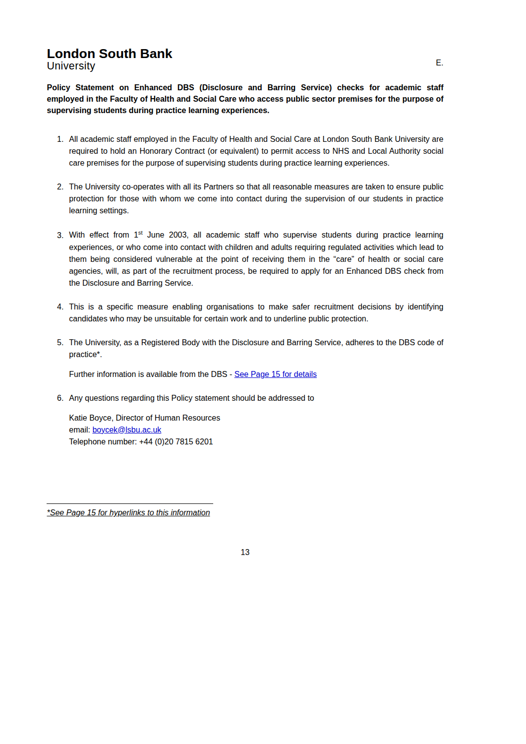London South Bank University
E.
Policy Statement on Enhanced DBS (Disclosure and Barring Service) checks for academic staff employed in the Faculty of Health and Social Care who access public sector premises for the purpose of supervising students during practice learning experiences.
All academic staff employed in the Faculty of Health and Social Care at London South Bank University are required to hold an Honorary Contract (or equivalent) to permit access to NHS and Local Authority social care premises for the purpose of supervising students during practice learning experiences.
The University co-operates with all its Partners so that all reasonable measures are taken to ensure public protection for those with whom we come into contact during the supervision of our students in practice learning settings.
With effect from 1st June 2003, all academic staff who supervise students during practice learning experiences, or who come into contact with children and adults requiring regulated activities which lead to them being considered vulnerable at the point of receiving them in the “care” of health or social care agencies, will, as part of the recruitment process, be required to apply for an Enhanced DBS check from the Disclosure and Barring Service.
This is a specific measure enabling organisations to make safer recruitment decisions by identifying candidates who may be unsuitable for certain work and to underline public protection.
The University, as a Registered Body with the Disclosure and Barring Service, adheres to the DBS code of practice*.
Further information is available from the DBS - See Page 15 for details
Any questions regarding this Policy statement should be addressed to
Katie Boyce, Director of Human Resources
email: boycek@lsbu.ac.uk
Telephone number: +44 (0)20 7815 6201
*See Page 15 for hyperlinks to this information
13